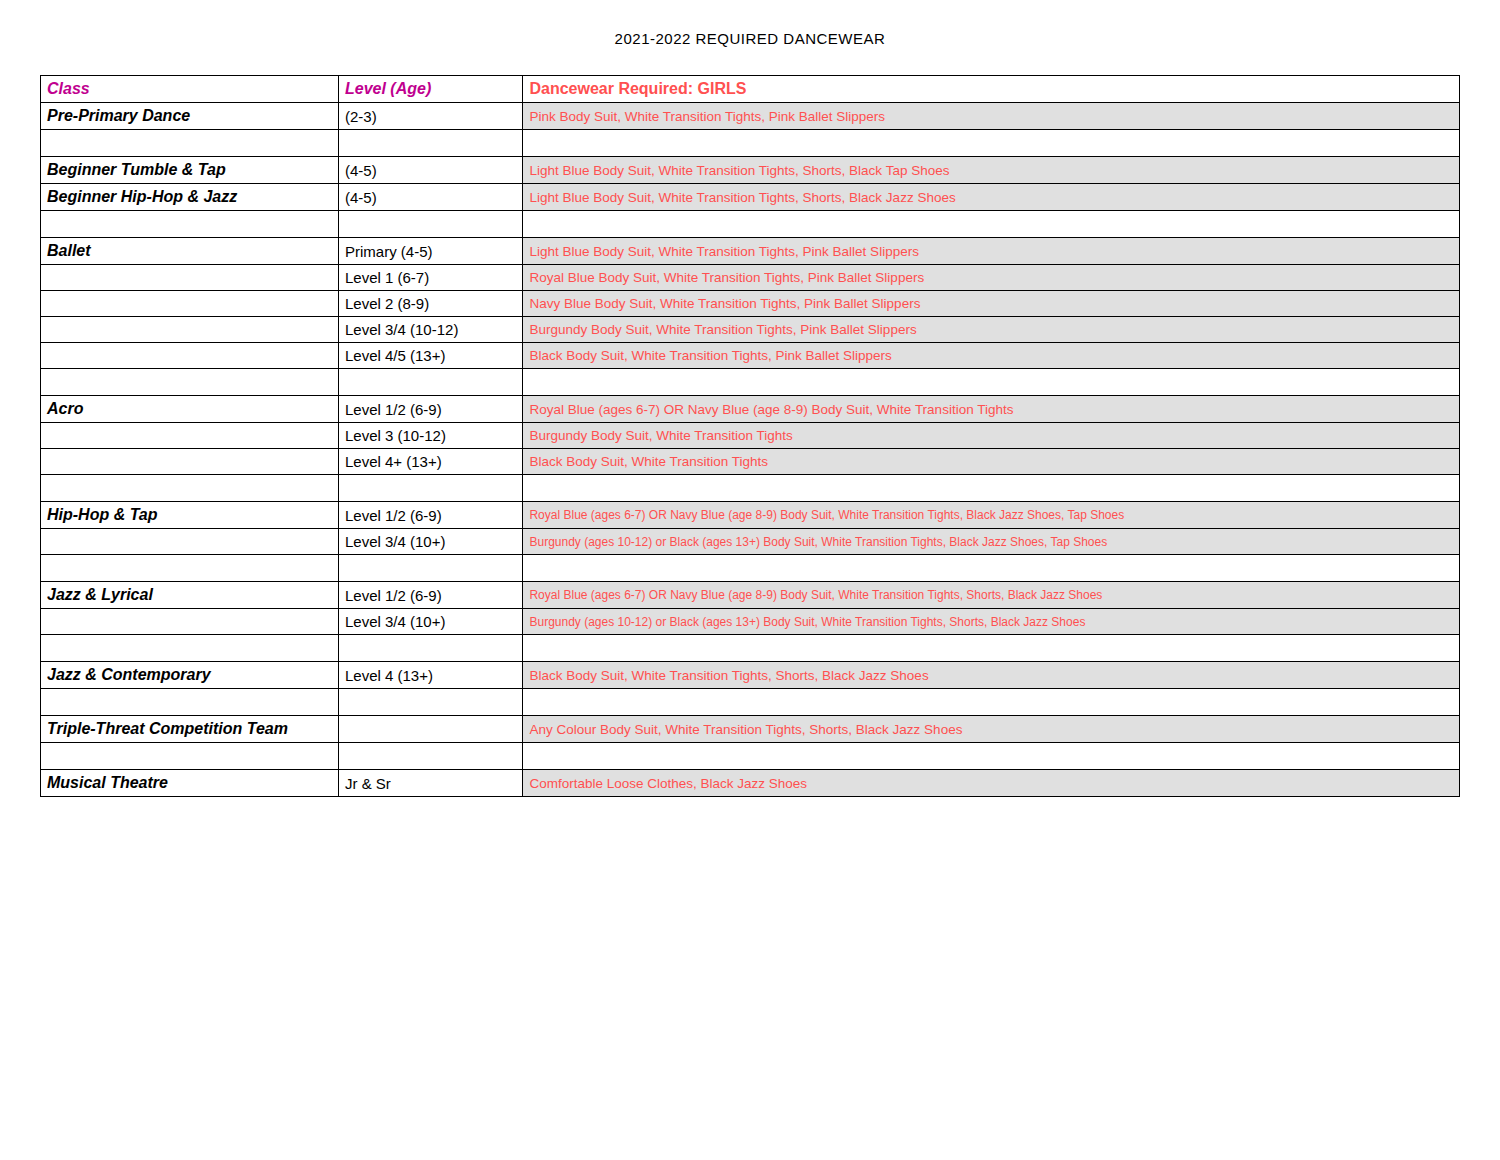2021-2022 REQUIRED DANCEWEAR
| Class | Level (Age) | Dancewear Required: GIRLS |
| --- | --- | --- |
| Pre-Primary Dance | (2-3) | Pink Body Suit, White Transition Tights, Pink Ballet Slippers |
| Beginner Tumble & Tap | (4-5) | Light Blue Body Suit, White Transition Tights, Shorts, Black Tap Shoes |
| Beginner Hip-Hop & Jazz | (4-5) | Light Blue Body Suit, White Transition Tights, Shorts, Black Jazz Shoes |
| Ballet | Primary (4-5) | Light Blue Body Suit, White Transition Tights, Pink Ballet Slippers |
| | Level 1 (6-7) | Royal Blue Body Suit, White Transition Tights, Pink Ballet Slippers |
| | Level 2 (8-9) | Navy Blue Body Suit, White Transition Tights, Pink Ballet Slippers |
| | Level 3/4 (10-12) | Burgundy Body Suit, White Transition Tights, Pink Ballet Slippers |
| | Level 4/5 (13+) | Black Body Suit, White Transition Tights, Pink Ballet Slippers |
| Acro | Level 1/2 (6-9) | Royal Blue (ages 6-7) OR Navy Blue (age 8-9) Body Suit, White Transition Tights |
| | Level 3 (10-12) | Burgundy Body Suit, White Transition Tights |
| | Level 4+ (13+) | Black Body Suit, White Transition Tights |
| Hip-Hop & Tap | Level 1/2 (6-9) | Royal Blue (ages 6-7) OR Navy Blue (age 8-9) Body Suit, White Transition Tights, Black Jazz Shoes, Tap Shoes |
| | Level 3/4 (10+) | Burgundy (ages 10-12) or Black (ages 13+) Body Suit, White Transition Tights, Black Jazz Shoes, Tap Shoes |
| Jazz & Lyrical | Level 1/2 (6-9) | Royal Blue (ages 6-7) OR Navy Blue (age 8-9) Body Suit, White Transition Tights, Shorts, Black Jazz Shoes |
| | Level 3/4 (10+) | Burgundy (ages 10-12) or Black (ages 13+) Body Suit, White Transition Tights, Shorts, Black Jazz Shoes |
| Jazz & Contemporary | Level 4 (13+) | Black Body Suit, White Transition Tights, Shorts, Black Jazz Shoes |
| Triple-Threat Competition Team | | Any Colour Body Suit, White Transition Tights, Shorts, Black Jazz Shoes |
| Musical Theatre | Jr & Sr | Comfortable Loose Clothes, Black Jazz Shoes |